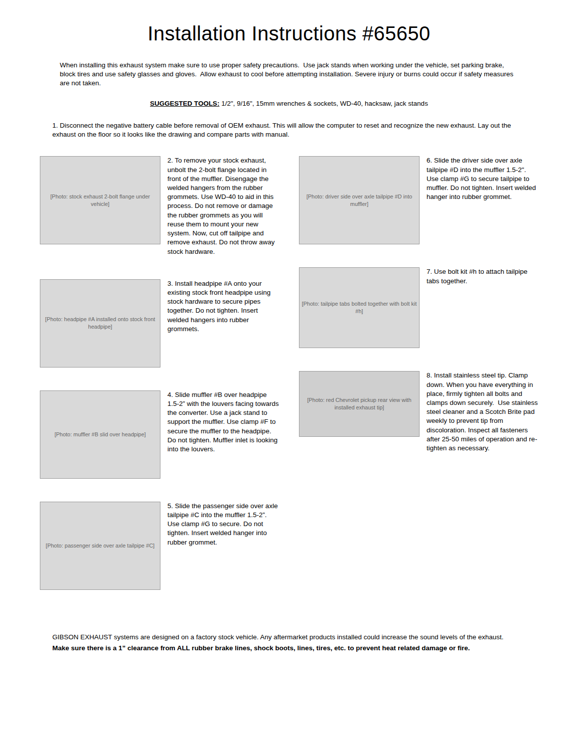Installation Instructions #65650
When installing this exhaust system make sure to use proper safety precautions. Use jack stands when working under the vehicle, set parking brake, block tires and use safety glasses and gloves. Allow exhaust to cool before attempting installation. Severe injury or burns could occur if safety measures are not taken.
SUGGESTED TOOLS: 1/2", 9/16", 15mm wrenches & sockets, WD-40, hacksaw, jack stands
1. Disconnect the negative battery cable before removal of OEM exhaust. This will allow the computer to reset and recognize the new exhaust. Lay out the exhaust on the floor so it looks like the drawing and compare parts with manual.
[Photo: stock exhaust 2-bolt flange under vehicle]
2. To remove your stock exhaust, unbolt the 2-bolt flange located in front of the muffler. Disengage the welded hangers from the rubber grommets. Use WD-40 to aid in this process. Do not remove or damage the rubber grommets as you will reuse them to mount your new system. Now, cut off tailpipe and remove exhaust. Do not throw away stock hardware.
[Photo: headpipe #A installed onto stock front headpipe]
3. Install headpipe #A onto your existing stock front headpipe using stock hardware to secure pipes together. Do not tighten. Insert welded hangers into rubber grommets.
[Photo: muffler #B slid over headpipe]
4. Slide muffler #B over headpipe 1.5-2” with the louvers facing towards the converter. Use a jack stand to support the muffler. Use clamp #F to secure the muffler to the headpipe. Do not tighten. Muffler inlet is looking into the louvers.
[Photo: passenger side over axle tailpipe #C]
5. Slide the passenger side over axle tailpipe #C into the muffler 1.5-2”. Use clamp #G to secure. Do not tighten. Insert welded hanger into rubber grommet.
[Photo: driver side over axle tailpipe #D into muffler]
6. Slide the driver side over axle tailpipe #D into the muffler 1.5-2". Use clamp #G to secure tailpipe to muffler. Do not tighten. Insert welded hanger into rubber grommet.
[Photo: tailpipe tabs bolted together with bolt kit #h]
7. Use bolt kit #h to attach tailpipe tabs together.
[Photo: red Chevrolet pickup rear view with installed exhaust tip]
8. Install stainless steel tip. Clamp down. When you have everything in place, firmly tighten all bolts and clamps down securely. Use stainless steel cleaner and a Scotch Brite pad weekly to prevent tip from discoloration. Inspect all fasteners after 25-50 miles of operation and re-tighten as necessary.
GIBSON EXHAUST systems are designed on a factory stock vehicle. Any aftermarket products installed could increase the sound levels of the exhaust.
Make sure there is a 1” clearance from ALL rubber brake lines, shock boots, lines, tires, etc. to prevent heat related damage or fire.